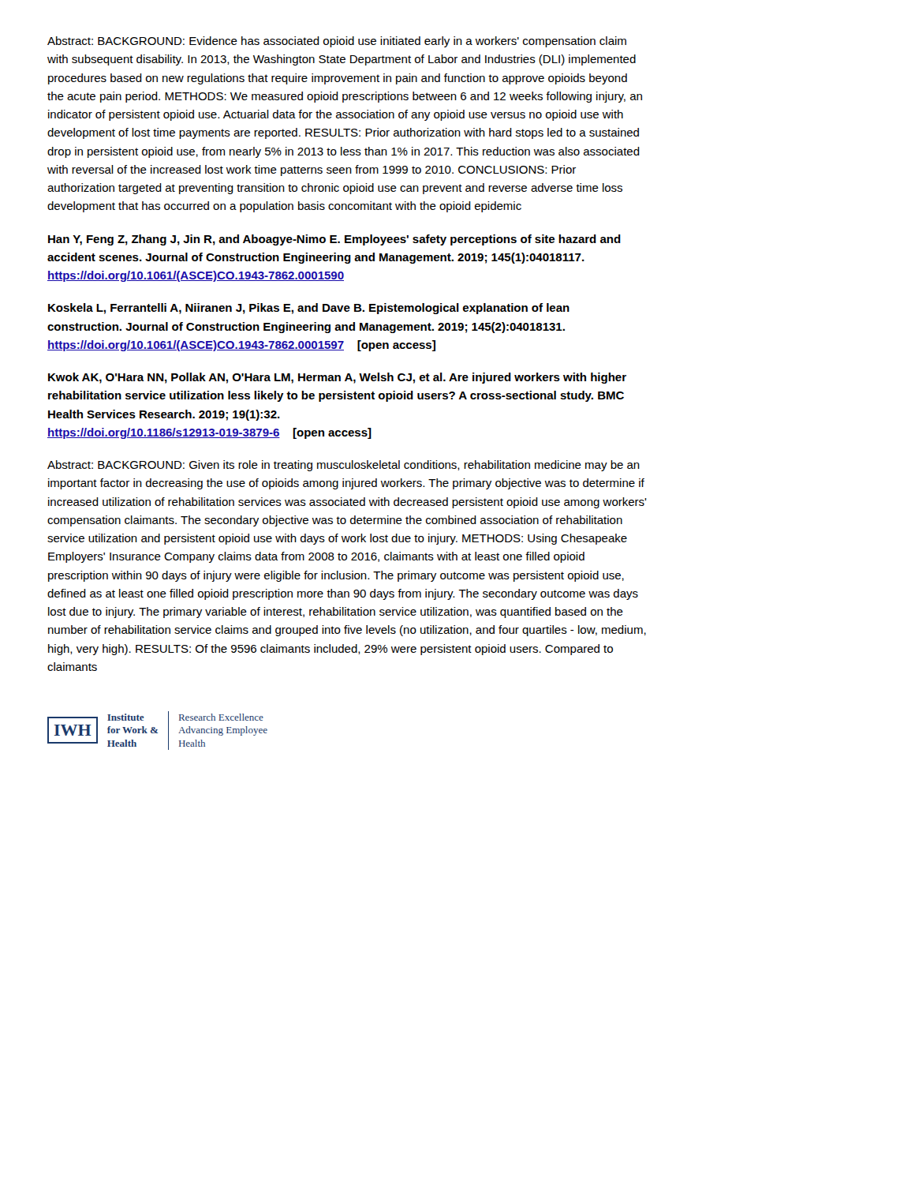Abstract: BACKGROUND: Evidence has associated opioid use initiated early in a workers' compensation claim with subsequent disability. In 2013, the Washington State Department of Labor and Industries (DLI) implemented procedures based on new regulations that require improvement in pain and function to approve opioids beyond the acute pain period. METHODS: We measured opioid prescriptions between 6 and 12 weeks following injury, an indicator of persistent opioid use. Actuarial data for the association of any opioid use versus no opioid use with development of lost time payments are reported. RESULTS: Prior authorization with hard stops led to a sustained drop in persistent opioid use, from nearly 5% in 2013 to less than 1% in 2017. This reduction was also associated with reversal of the increased lost work time patterns seen from 1999 to 2010. CONCLUSIONS: Prior authorization targeted at preventing transition to chronic opioid use can prevent and reverse adverse time loss development that has occurred on a population basis concomitant with the opioid epidemic
Han Y, Feng Z, Zhang J, Jin R, and Aboagye-Nimo E. Employees' safety perceptions of site hazard and accident scenes. Journal of Construction Engineering and Management. 2019; 145(1):04018117.
https://doi.org/10.1061/(ASCE)CO.1943-7862.0001590
Koskela L, Ferrantelli A, Niiranen J, Pikas E, and Dave B. Epistemological explanation of lean construction. Journal of Construction Engineering and Management. 2019; 145(2):04018131.
https://doi.org/10.1061/(ASCE)CO.1943-7862.0001597 [open access]
Kwok AK, O'Hara NN, Pollak AN, O'Hara LM, Herman A, Welsh CJ, et al. Are injured workers with higher rehabilitation service utilization less likely to be persistent opioid users? A cross-sectional study. BMC Health Services Research. 2019; 19(1):32.
https://doi.org/10.1186/s12913-019-3879-6 [open access]
Abstract: BACKGROUND: Given its role in treating musculoskeletal conditions, rehabilitation medicine may be an important factor in decreasing the use of opioids among injured workers. The primary objective was to determine if increased utilization of rehabilitation services was associated with decreased persistent opioid use among workers' compensation claimants. The secondary objective was to determine the combined association of rehabilitation service utilization and persistent opioid use with days of work lost due to injury. METHODS: Using Chesapeake Employers' Insurance Company claims data from 2008 to 2016, claimants with at least one filled opioid prescription within 90 days of injury were eligible for inclusion. The primary outcome was persistent opioid use, defined as at least one filled opioid prescription more than 90 days from injury. The secondary outcome was days lost due to injury. The primary variable of interest, rehabilitation service utilization, was quantified based on the number of rehabilitation service claims and grouped into five levels (no utilization, and four quartiles - low, medium, high, very high). RESULTS: Of the 9596 claimants included, 29% were persistent opioid users. Compared to claimants
IWH Institute
for Work &
Health Research Excellence
Advancing Employee
Health